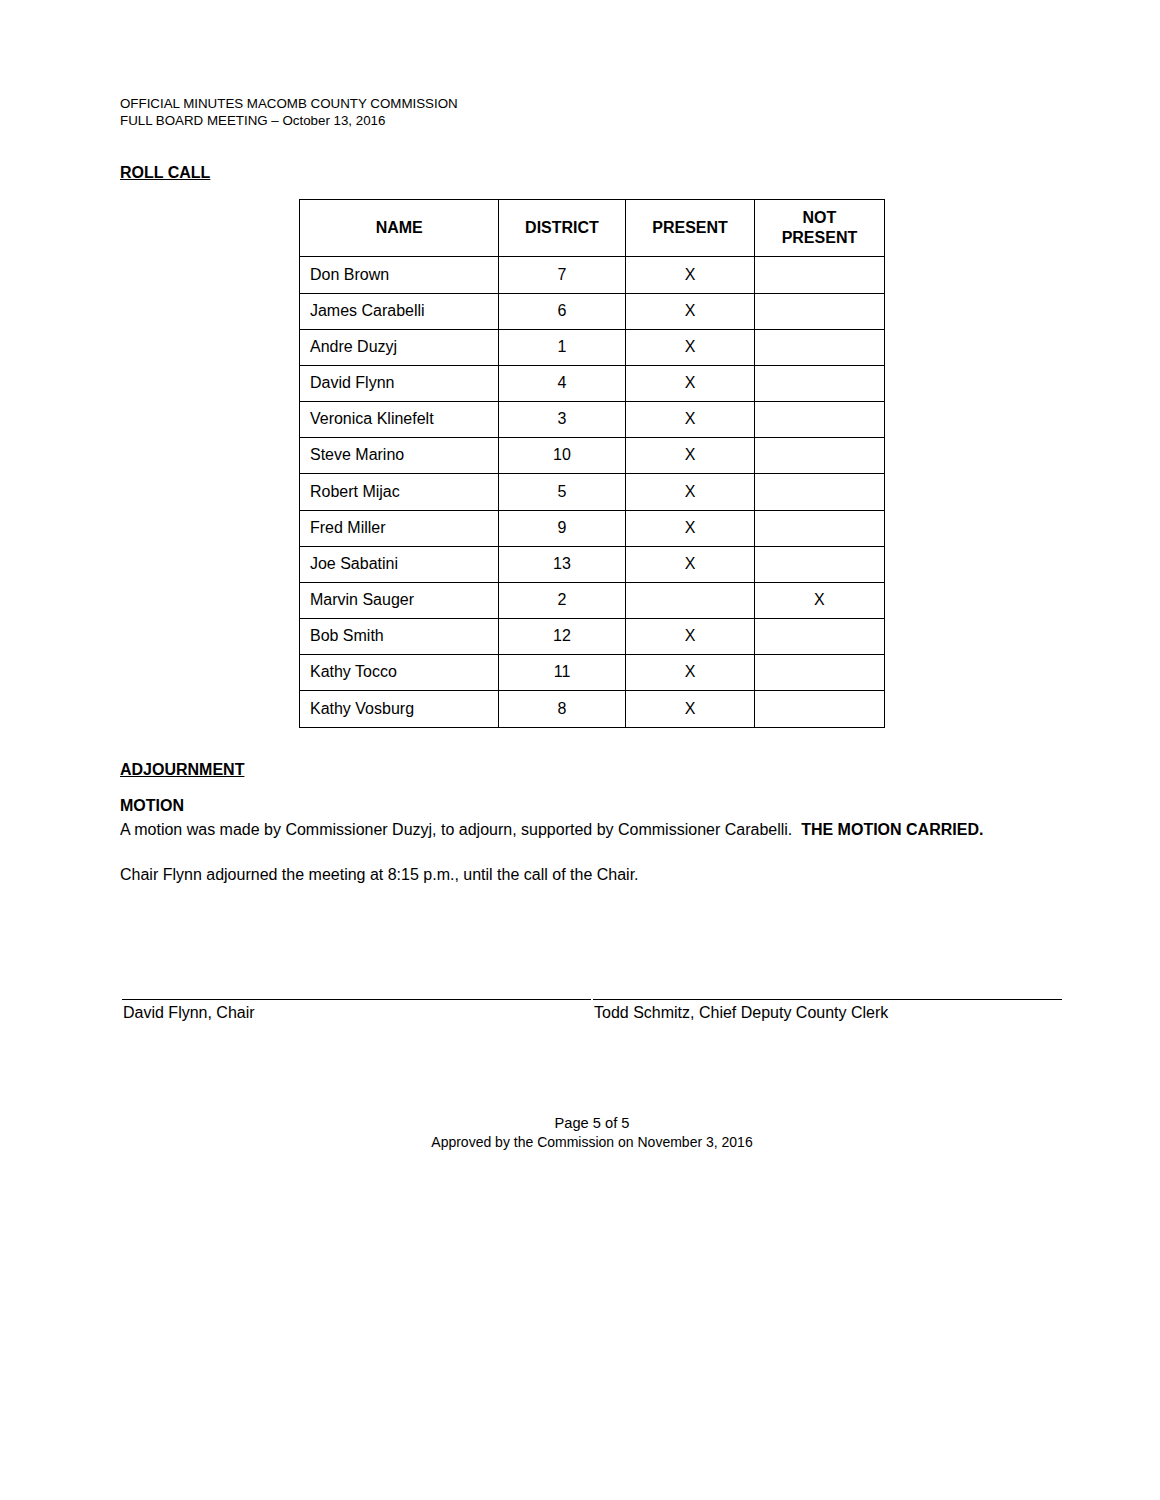OFFICIAL MINUTES MACOMB COUNTY COMMISSION
FULL BOARD MEETING – October 13, 2016
ROLL CALL
| NAME | DISTRICT | PRESENT | NOT PRESENT |
| --- | --- | --- | --- |
| Don Brown | 7 | X | |
| James Carabelli | 6 | X | |
| Andre Duzyj | 1 | X | |
| David Flynn | 4 | X | |
| Veronica Klinefelt | 3 | X | |
| Steve Marino | 10 | X | |
| Robert Mijac | 5 | X | |
| Fred Miller | 9 | X | |
| Joe Sabatini | 13 | X | |
| Marvin Sauger | 2 | | X |
| Bob Smith | 12 | X | |
| Kathy Tocco | 11 | X | |
| Kathy Vosburg | 8 | X | |
ADJOURNMENT
MOTION
A motion was made by Commissioner Duzyj, to adjourn, supported by Commissioner Carabelli. THE MOTION CARRIED.
Chair Flynn adjourned the meeting at 8:15 p.m., until the call of the Chair.
| David Flynn, Chair | Todd Schmitz, Chief Deputy County Clerk |
Page 5 of 5
Approved by the Commission on November 3, 2016